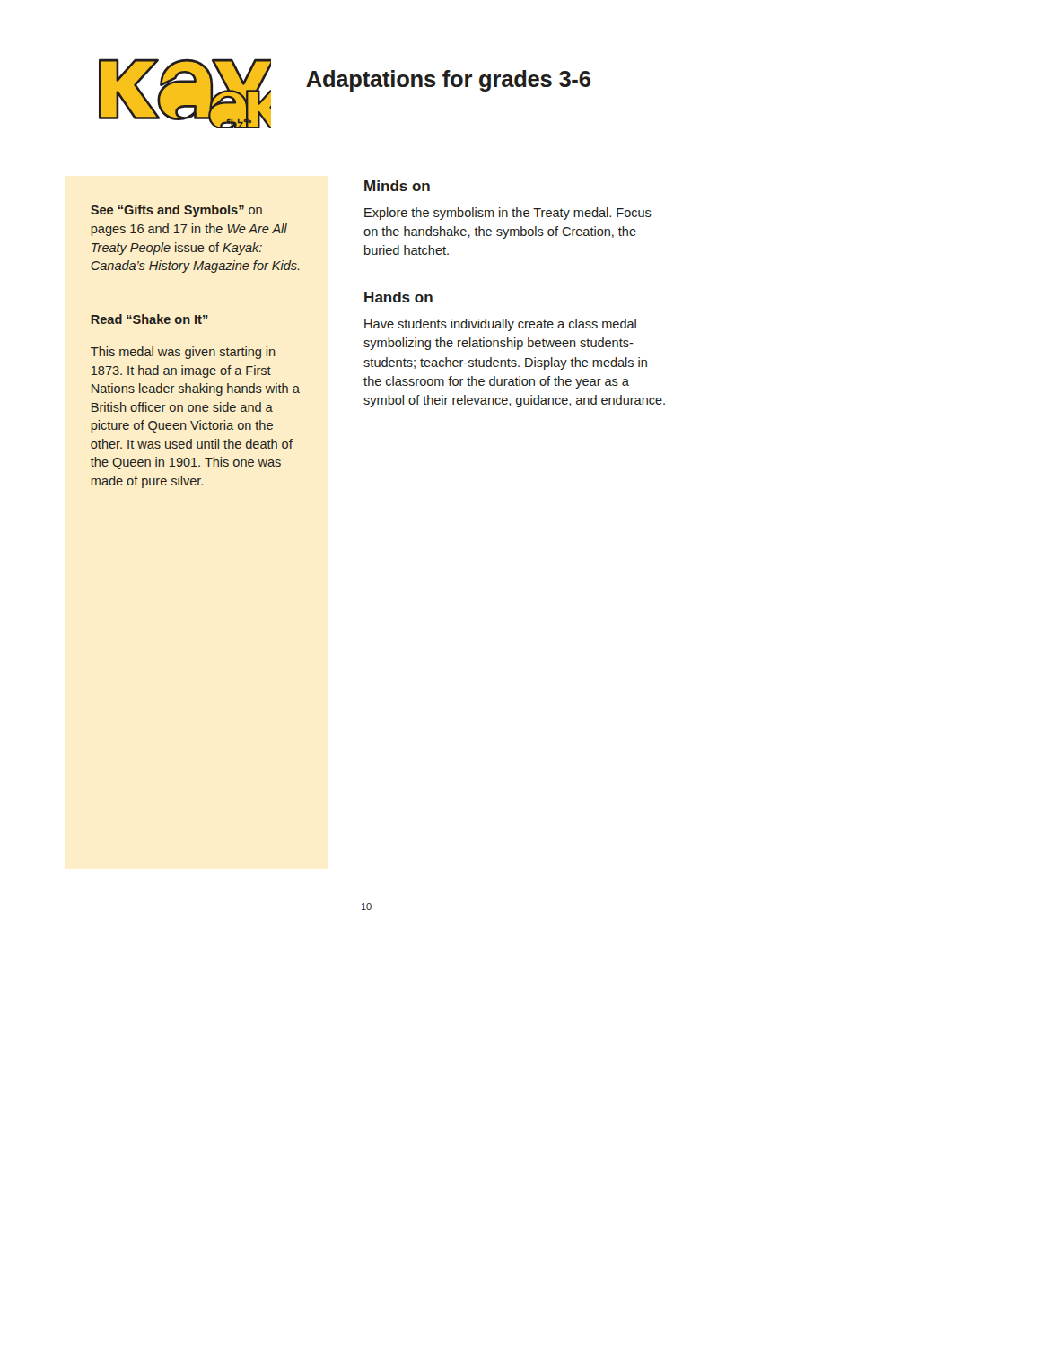ᖃᔭᖅ
Adaptations for grades 3-6
See “Gifts and Symbols” on pages 16 and 17 in the We Are All Treaty People issue of Kayak: Canada’s History Magazine for Kids.
Read “Shake on It”
This medal was given starting in 1873. It had an image of a First Nations leader shaking hands with a British officer on one side and a picture of Queen Victoria on the other. It was used until the death of the Queen in 1901. This one was made of pure silver.
Minds on
Explore the symbolism in the Treaty medal. Focus on the handshake, the symbols of Creation, the buried hatchet.
Hands on
Have students individually create a class medal symbolizing the relationship between students-students; teacher-students. Display the medals in the classroom for the duration of the year as a symbol of their relevance, guidance, and endurance.
10